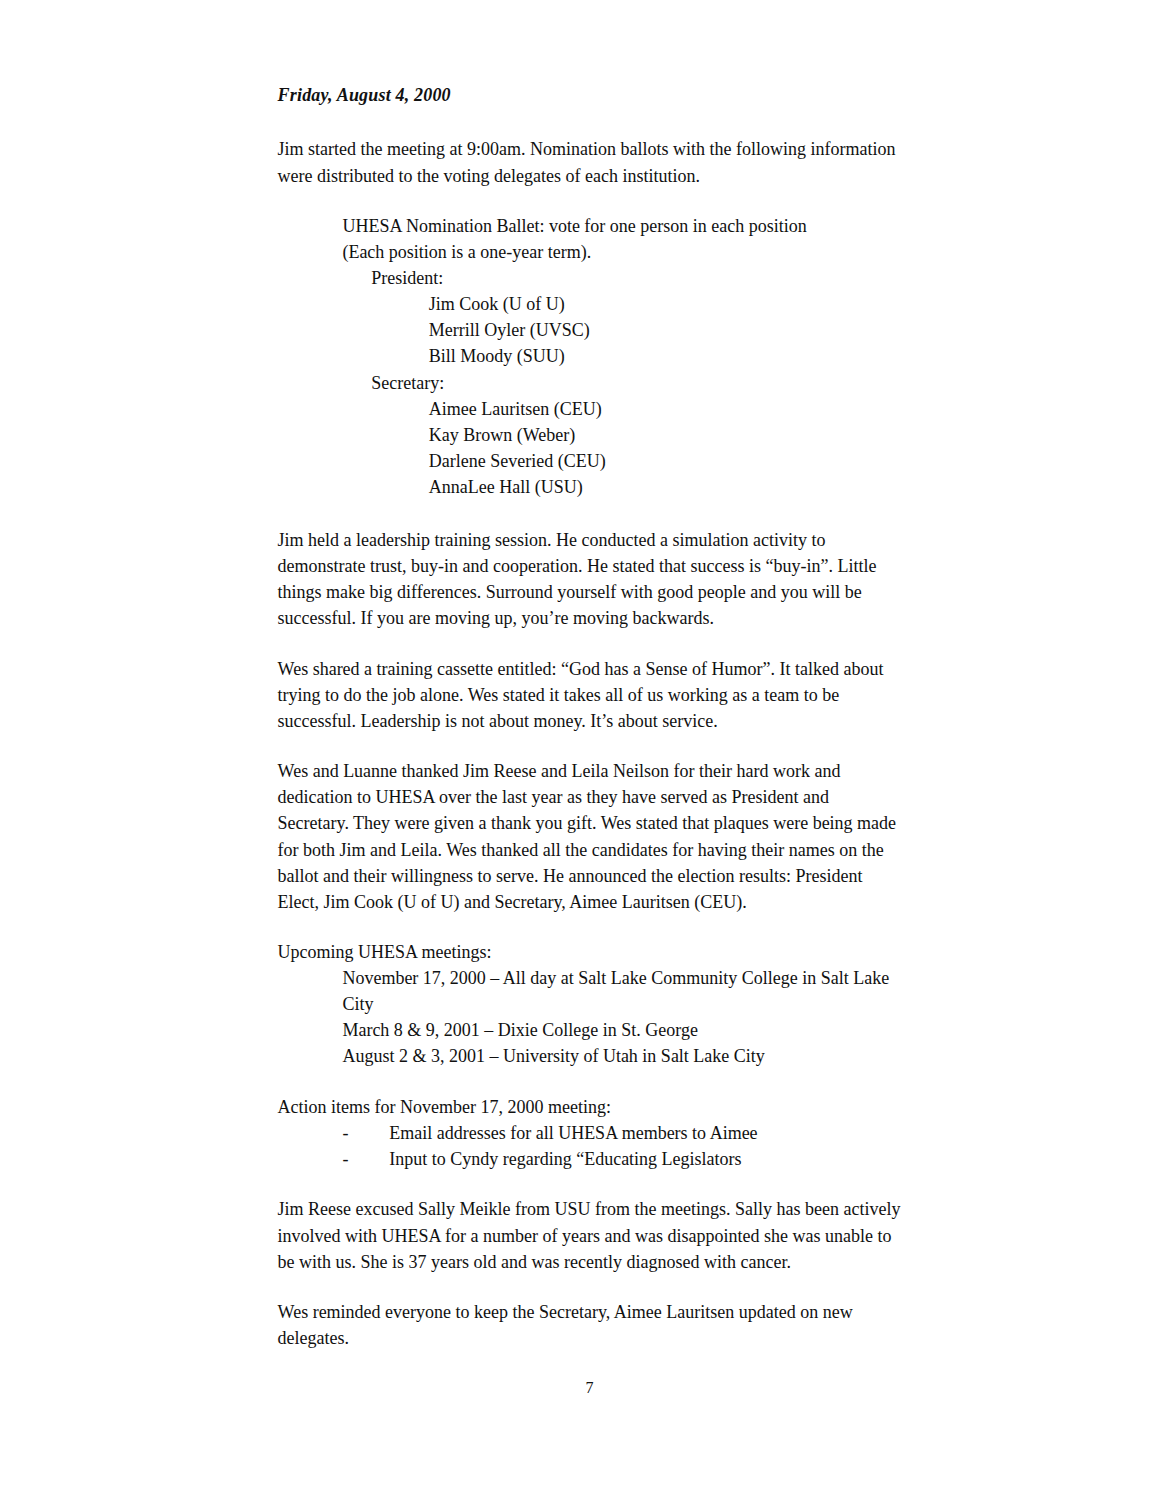Friday, August 4, 2000
Jim started the meeting at 9:00am. Nomination ballots with the following information were distributed to the voting delegates of each institution.
UHESA Nomination Ballet: vote for one person in each position
(Each position is a one-year term).
President:
Jim Cook (U of U)
Merrill Oyler (UVSC)
Bill Moody (SUU)
Secretary:
Aimee Lauritsen (CEU)
Kay Brown (Weber)
Darlene Severied (CEU)
AnnaLee Hall (USU)
Jim held a leadership training session. He conducted a simulation activity to demonstrate trust, buy-in and cooperation. He stated that success is “buy-in”. Little things make big differences. Surround yourself with good people and you will be successful. If you are moving up, you’re moving backwards.
Wes shared a training cassette entitled: “God has a Sense of Humor”. It talked about trying to do the job alone. Wes stated it takes all of us working as a team to be successful. Leadership is not about money. It’s about service.
Wes and Luanne thanked Jim Reese and Leila Neilson for their hard work and dedication to UHESA over the last year as they have served as President and Secretary. They were given a thank you gift. Wes stated that plaques were being made for both Jim and Leila. Wes thanked all the candidates for having their names on the ballot and their willingness to serve. He announced the election results: President Elect, Jim Cook (U of U) and Secretary, Aimee Lauritsen (CEU).
Upcoming UHESA meetings:
November 17, 2000 – All day at Salt Lake Community College in Salt Lake City
March 8 & 9, 2001 – Dixie College in St. George
August 2 & 3, 2001 – University of Utah in Salt Lake City
Action items for November 17, 2000 meeting:
Email addresses for all UHESA members to Aimee
Input to Cyndy regarding “Educating Legislators
Jim Reese excused Sally Meikle from USU from the meetings. Sally has been actively involved with UHESA for a number of years and was disappointed she was unable to be with us. She is 37 years old and was recently diagnosed with cancer.
Wes reminded everyone to keep the Secretary, Aimee Lauritsen updated on new delegates.
7